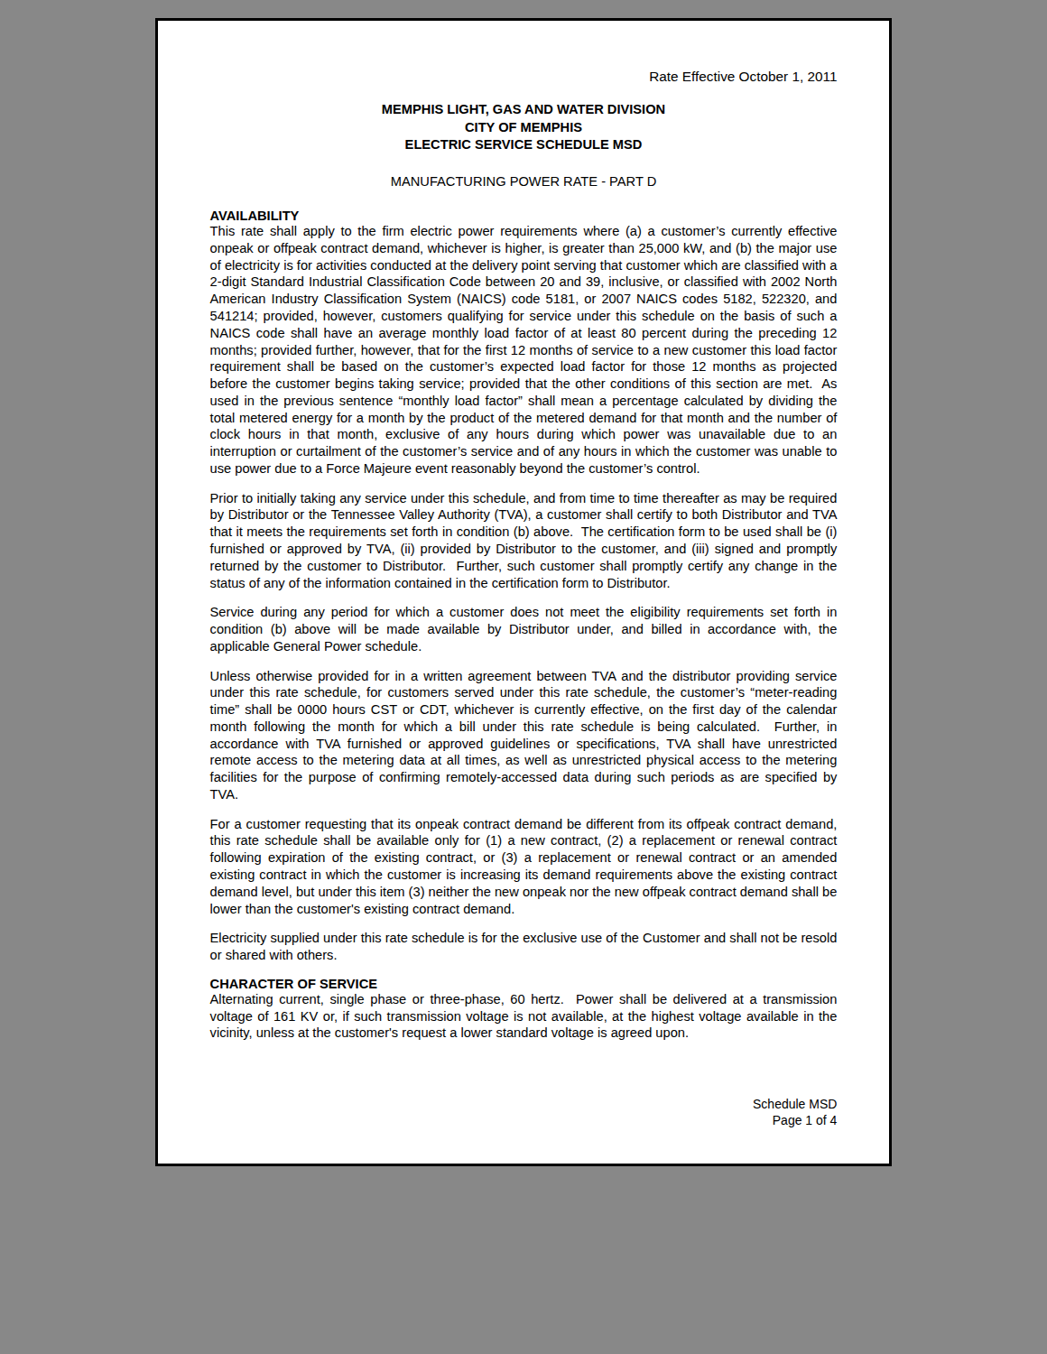Rate Effective October 1, 2011
MEMPHIS LIGHT, GAS AND WATER DIVISION
CITY OF MEMPHIS
ELECTRIC SERVICE SCHEDULE MSD
MANUFACTURING POWER RATE - PART D
Availability
This rate shall apply to the firm electric power requirements where (a) a customer’s currently effective onpeak or offpeak contract demand, whichever is higher, is greater than 25,000 kW, and (b) the major use of electricity is for activities conducted at the delivery point serving that customer which are classified with a 2-digit Standard Industrial Classification Code between 20 and 39, inclusive, or classified with 2002 North American Industry Classification System (NAICS) code 5181, or 2007 NAICS codes 5182, 522320, and 541214; provided, however, customers qualifying for service under this schedule on the basis of such a NAICS code shall have an average monthly load factor of at least 80 percent during the preceding 12 months; provided further, however, that for the first 12 months of service to a new customer this load factor requirement shall be based on the customer’s expected load factor for those 12 months as projected before the customer begins taking service; provided that the other conditions of this section are met. As used in the previous sentence “monthly load factor” shall mean a percentage calculated by dividing the total metered energy for a month by the product of the metered demand for that month and the number of clock hours in that month, exclusive of any hours during which power was unavailable due to an interruption or curtailment of the customer’s service and of any hours in which the customer was unable to use power due to a Force Majeure event reasonably beyond the customer’s control.
Prior to initially taking any service under this schedule, and from time to time thereafter as may be required by Distributor or the Tennessee Valley Authority (TVA), a customer shall certify to both Distributor and TVA that it meets the requirements set forth in condition (b) above. The certification form to be used shall be (i) furnished or approved by TVA, (ii) provided by Distributor to the customer, and (iii) signed and promptly returned by the customer to Distributor. Further, such customer shall promptly certify any change in the status of any of the information contained in the certification form to Distributor.
Service during any period for which a customer does not meet the eligibility requirements set forth in condition (b) above will be made available by Distributor under, and billed in accordance with, the applicable General Power schedule.
Unless otherwise provided for in a written agreement between TVA and the distributor providing service under this rate schedule, for customers served under this rate schedule, the customer’s “meter-reading time” shall be 0000 hours CST or CDT, whichever is currently effective, on the first day of the calendar month following the month for which a bill under this rate schedule is being calculated. Further, in accordance with TVA furnished or approved guidelines or specifications, TVA shall have unrestricted remote access to the metering data at all times, as well as unrestricted physical access to the metering facilities for the purpose of confirming remotely-accessed data during such periods as are specified by TVA.
For a customer requesting that its onpeak contract demand be different from its offpeak contract demand, this rate schedule shall be available only for (1) a new contract, (2) a replacement or renewal contract following expiration of the existing contract, or (3) a replacement or renewal contract or an amended existing contract in which the customer is increasing its demand requirements above the existing contract demand level, but under this item (3) neither the new onpeak nor the new offpeak contract demand shall be lower than the customer's existing contract demand.
Electricity supplied under this rate schedule is for the exclusive use of the Customer and shall not be resold or shared with others.
Character of Service
Alternating current, single phase or three-phase, 60 hertz. Power shall be delivered at a transmission voltage of 161 KV or, if such transmission voltage is not available, at the highest voltage available in the vicinity, unless at the customer's request a lower standard voltage is agreed upon.
Schedule MSD
Page 1 of 4